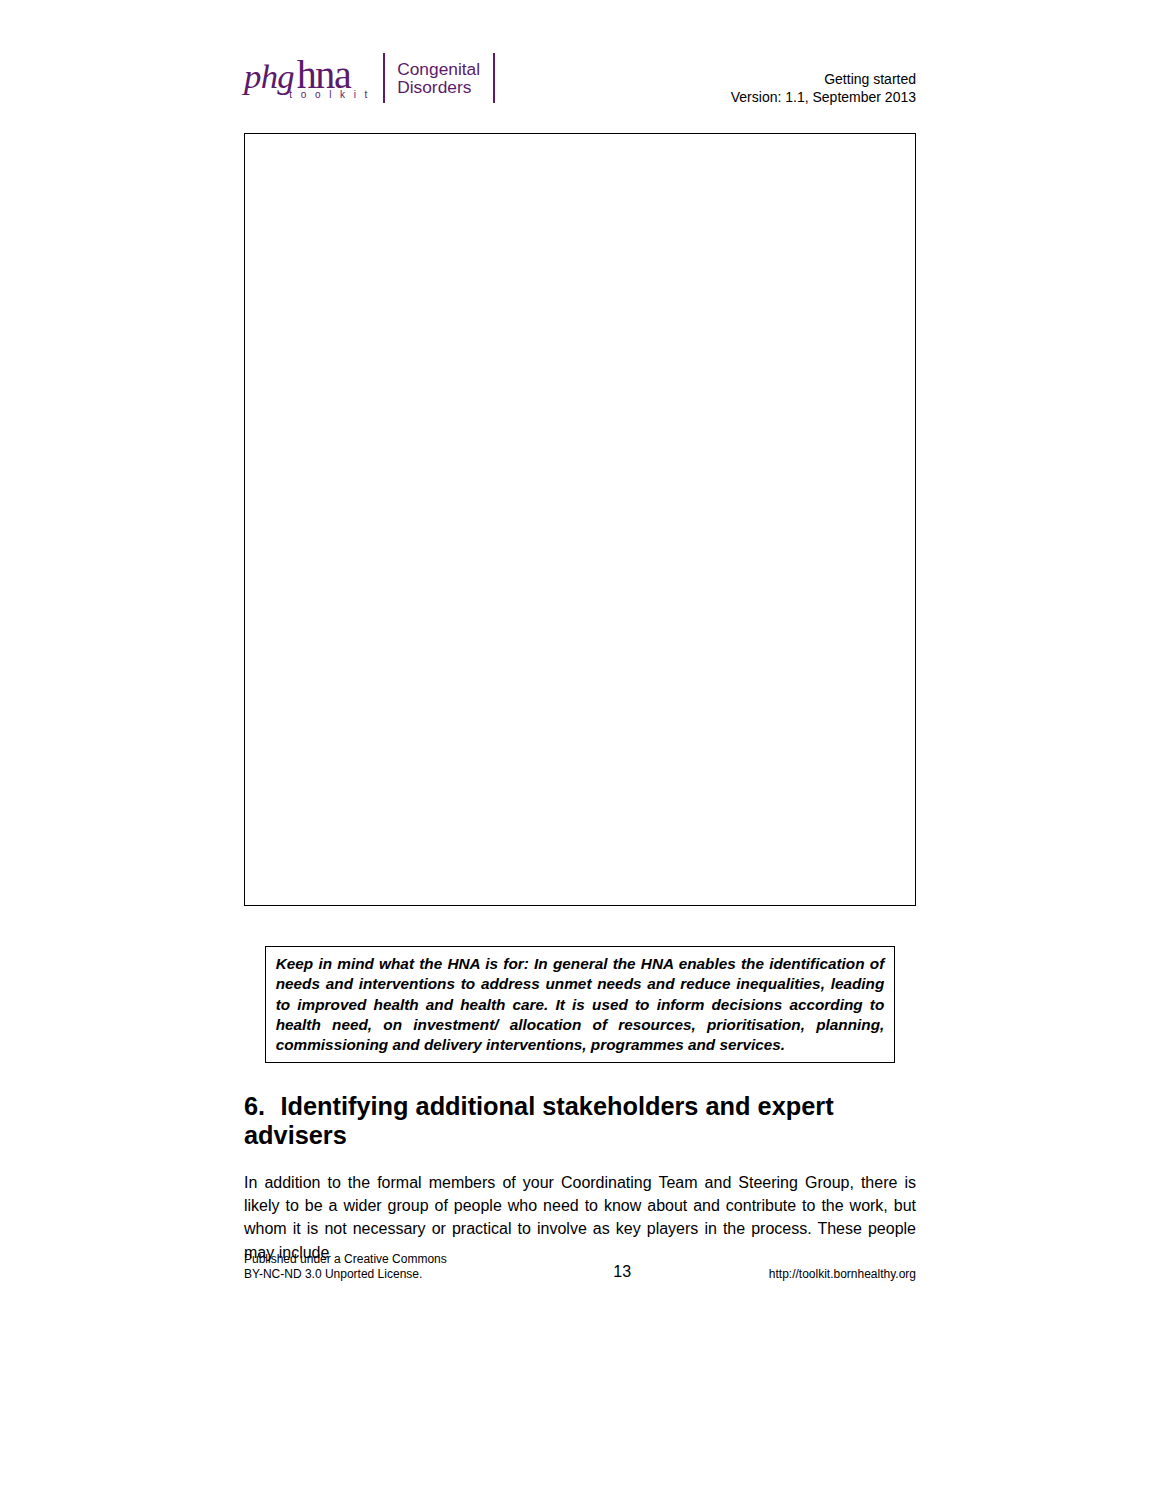phg hna t o o l k i t
Congenital
Disorders
Getting started
Version: 1.1, September 2013
Keep in mind what the HNA is for: In general the HNA enables the identification of needs and interventions to address unmet needs and reduce inequalities, leading to improved health and health care. It is used to inform decisions according to health need, on investment/ allocation of resources, prioritisation, planning, commissioning and delivery interventions, programmes and services.
6. Identifying additional stakeholders and expert advisers
In addition to the formal members of your Coordinating Team and Steering Group, there is likely to be a wider group of people who need to know about and contribute to the work, but whom it is not necessary or practical to involve as key players in the process. These people may include
Published under a Creative Commons
BY-NC-ND 3.0 Unported License.
13
http://toolkit.bornhealthy.org